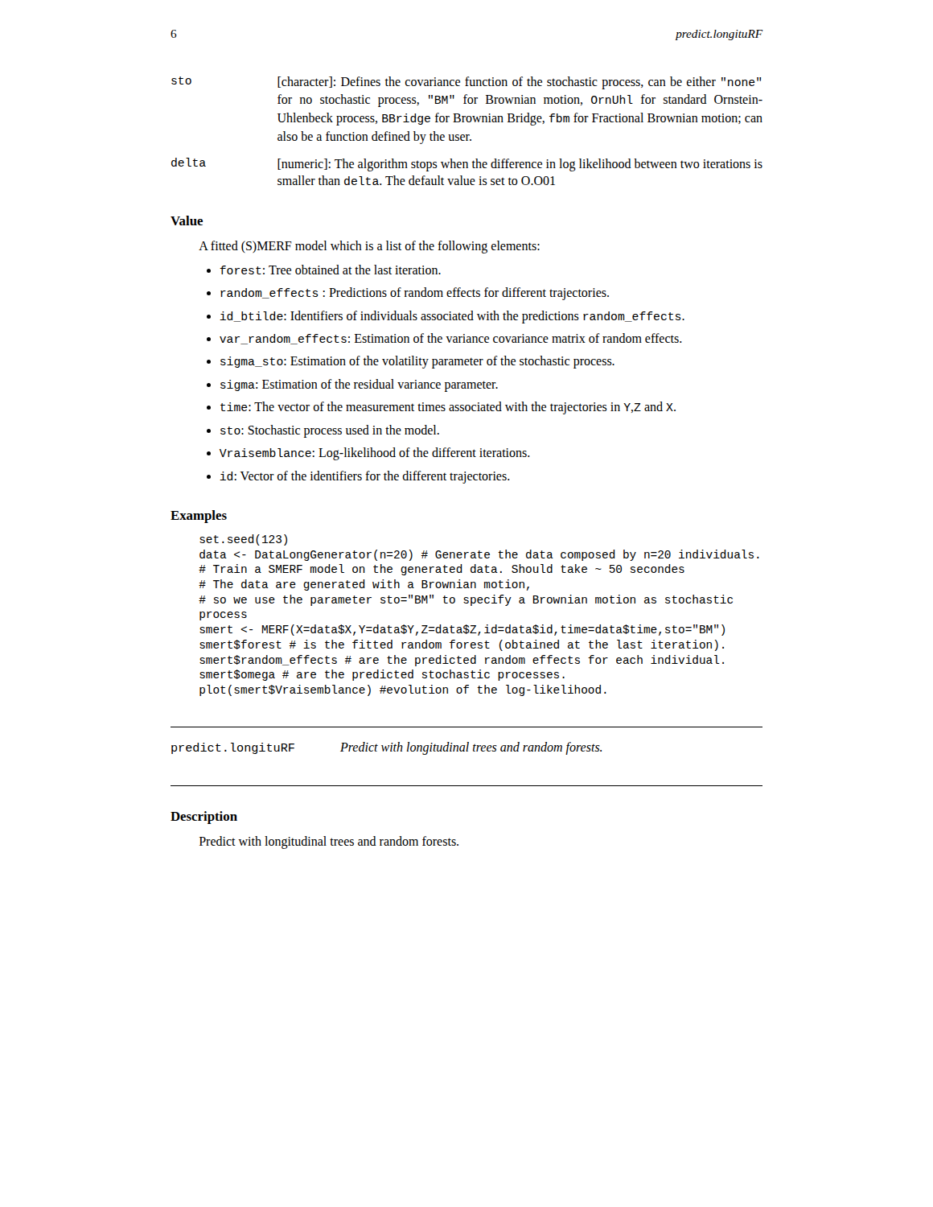6 predict.longituRF
sto
[character]: Defines the covariance function of the stochastic process, can be either "none" for no stochastic process, "BM" for Brownian motion, OrnUhl for standard Ornstein-Uhlenbeck process, BBridge for Brownian Bridge, fbm for Fractional Brownian motion; can also be a function defined by the user.
delta
[numeric]: The algorithm stops when the difference in log likelihood between two iterations is smaller than delta. The default value is set to O.O01
Value
A fitted (S)MERF model which is a list of the following elements:
forest: Tree obtained at the last iteration.
random_effects : Predictions of random effects for different trajectories.
id_btilde: Identifiers of individuals associated with the predictions random_effects.
var_random_effects: Estimation of the variance covariance matrix of random effects.
sigma_sto: Estimation of the volatility parameter of the stochastic process.
sigma: Estimation of the residual variance parameter.
time: The vector of the measurement times associated with the trajectories in Y,Z and X.
sto: Stochastic process used in the model.
Vraisemblance: Log-likelihood of the different iterations.
id: Vector of the identifiers for the different trajectories.
Examples
set.seed(123)
data <- DataLongGenerator(n=20) # Generate the data composed by n=20 individuals.
# Train a SMERF model on the generated data. Should take ~ 50 secondes
# The data are generated with a Brownian motion,
# so we use the parameter sto="BM" to specify a Brownian motion as stochastic process
smert <- MERF(X=data$X,Y=data$Y,Z=data$Z,id=data$id,time=data$time,sto="BM")
smert$forest # is the fitted random forest (obtained at the last iteration).
smert$random_effects # are the predicted random effects for each individual.
smert$omega # are the predicted stochastic processes.
plot(smert$Vraisemblance) #evolution of the log-likelihood.
predict.longituRF Predict with longitudinal trees and random forests.
Description
Predict with longitudinal trees and random forests.